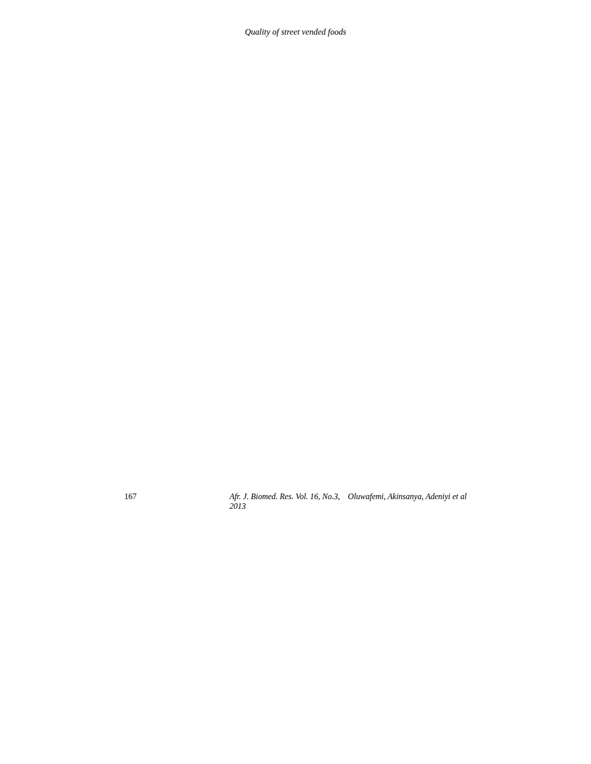Quality of street vended foods
167 Afr. J. Biomed. Res. Vol. 16, No.3, 2013 Oluwafemi, Akinsanya, Adeniyi et al